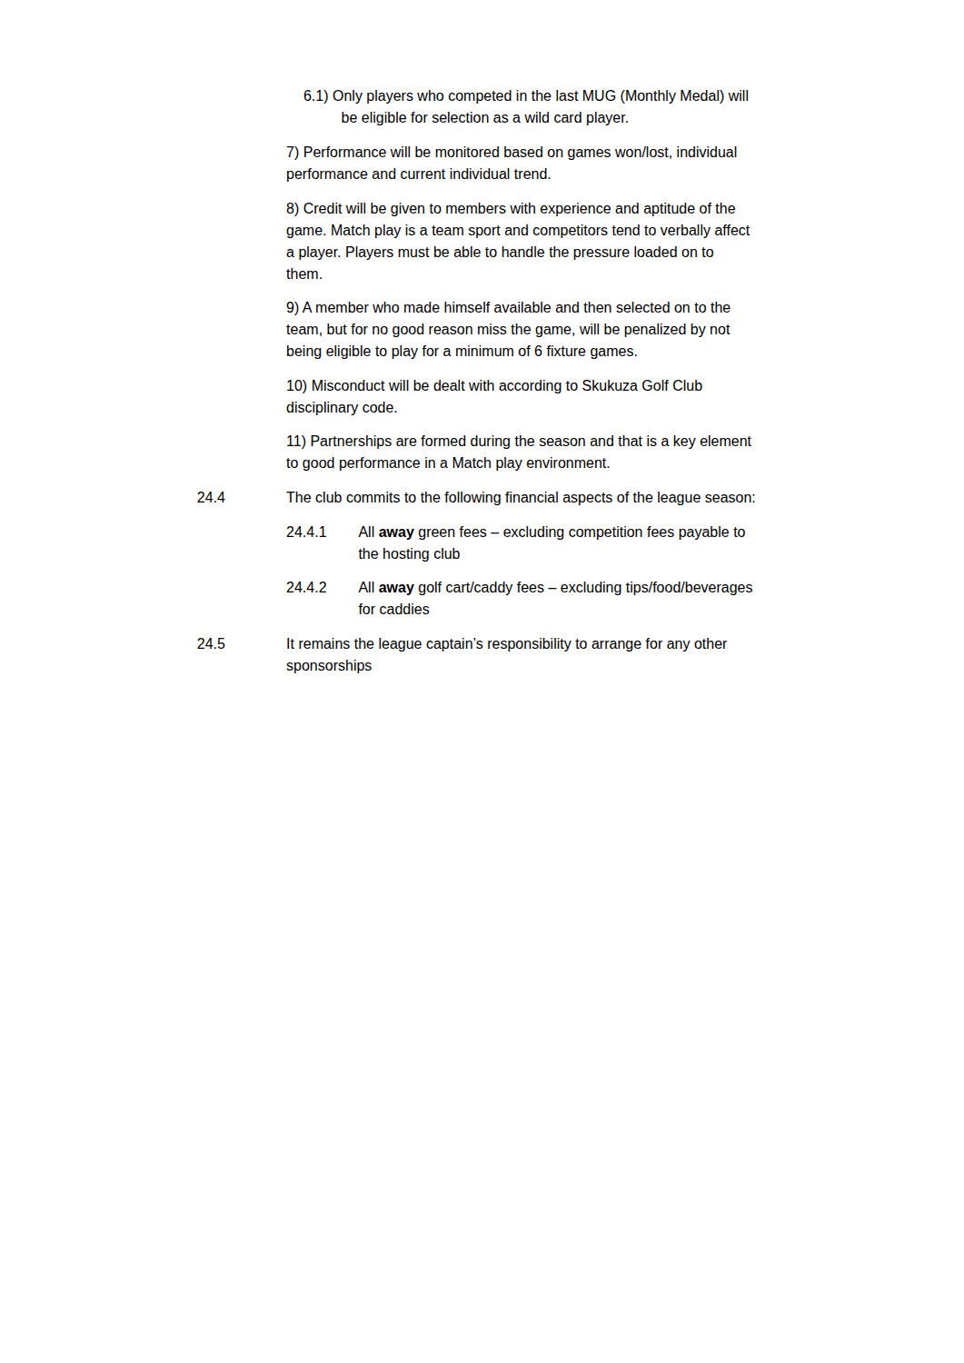6.1) Only players who competed in the last MUG (Monthly Medal) will be eligible for selection as a wild card player.
7) Performance will be monitored based on games won/lost, individual performance and current individual trend.
8) Credit will be given to members with experience and aptitude of the game. Match play is a team sport and competitors tend to verbally affect a player. Players must be able to handle the pressure loaded on to them.
9) A member who made himself available and then selected on to the team, but for no good reason miss the game, will be penalized by not being eligible to play for a minimum of 6 fixture games.
10) Misconduct will be dealt with according to Skukuza Golf Club disciplinary code.
11) Partnerships are formed during the season and that is a key element to good performance in a Match play environment.
24.4
The club commits to the following financial aspects of the league season:
24.4.1
All away green fees – excluding competition fees payable to the hosting club
24.4.2
All away golf cart/caddy fees – excluding tips/food/beverages for caddies
24.5
It remains the league captain’s responsibility to arrange for any other sponsorships